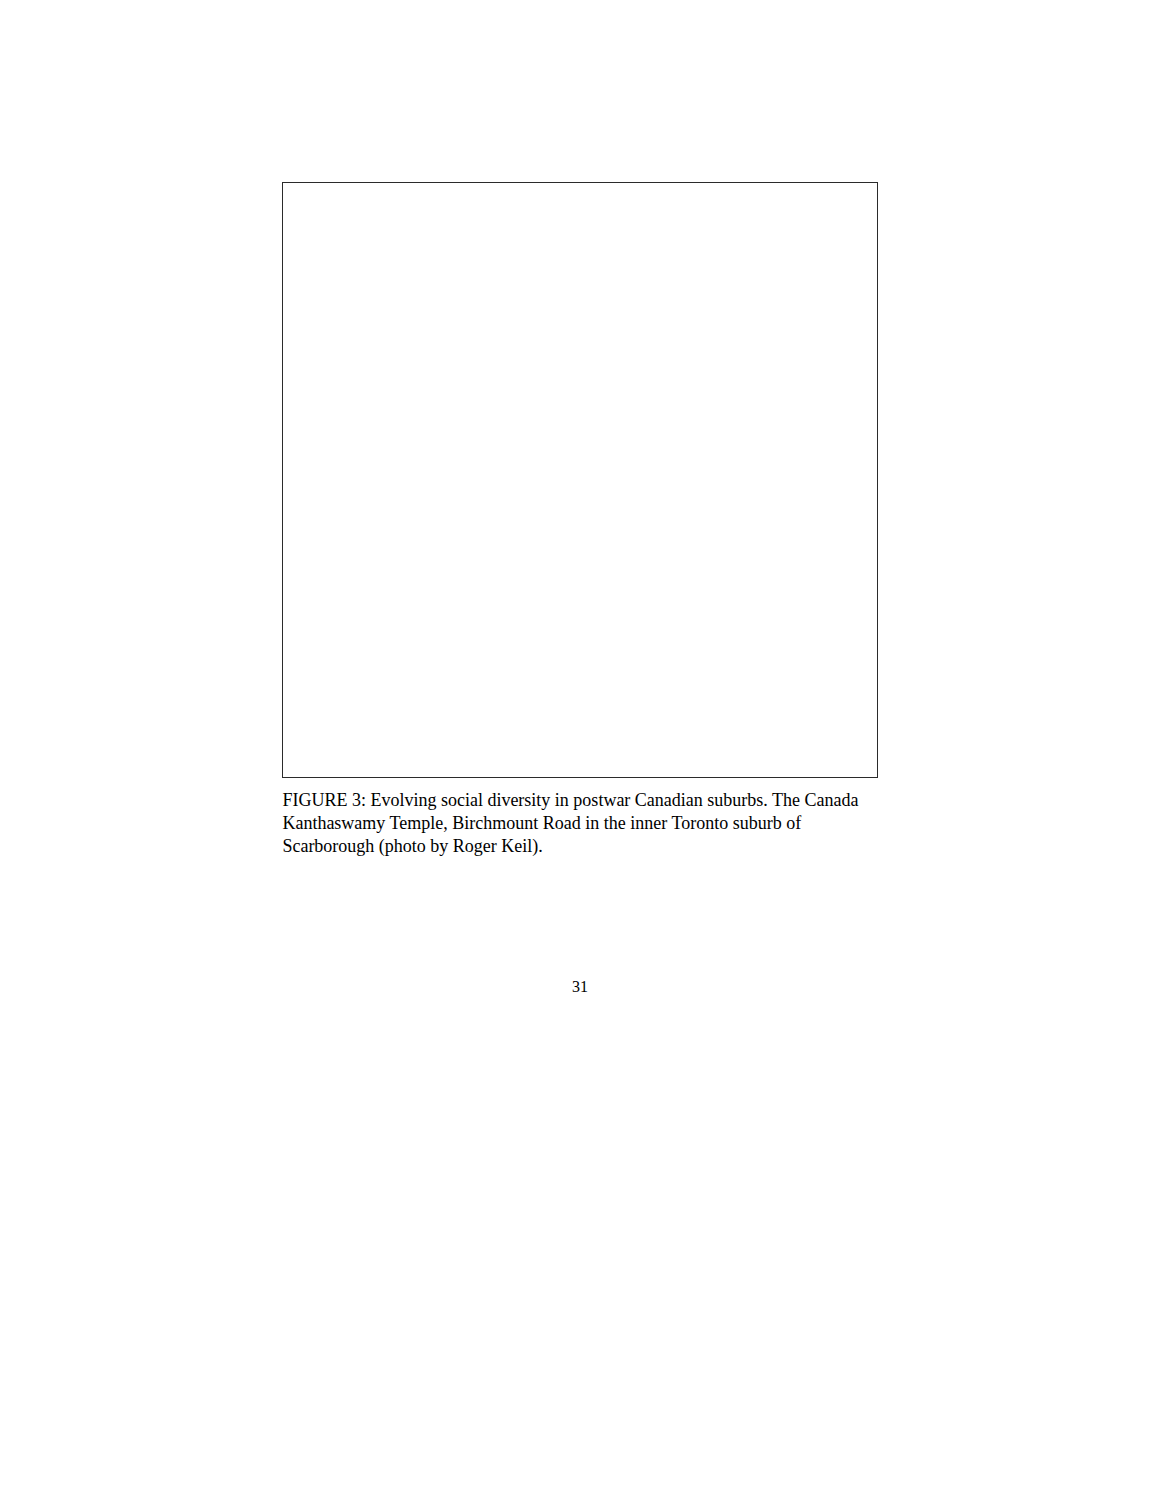FIGURE 3: Evolving social diversity in postwar Canadian suburbs. The Canada Kanthaswamy Temple, Birchmount Road in the inner Toronto suburb of Scarborough (photo by Roger Keil).
31